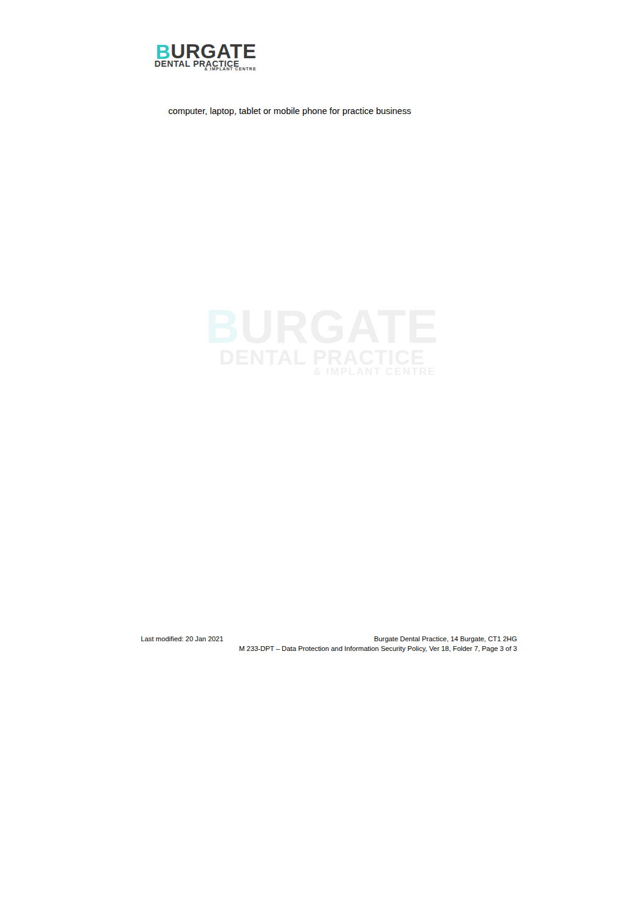BURGATE
DENTAL PRACTICE
& IMPLANT CENTRE
BURGATE
DENTAL PRACTICE
& IMPLANT CENTRE
computer, laptop, tablet or mobile phone for practice business
Last modified: 20 Jan 2021
Burgate Dental Practice, 14 Burgate, CT1 2HG
M 233-DPT – Data Protection and Information Security Policy, Ver 18, Folder 7, Page 3 of 3